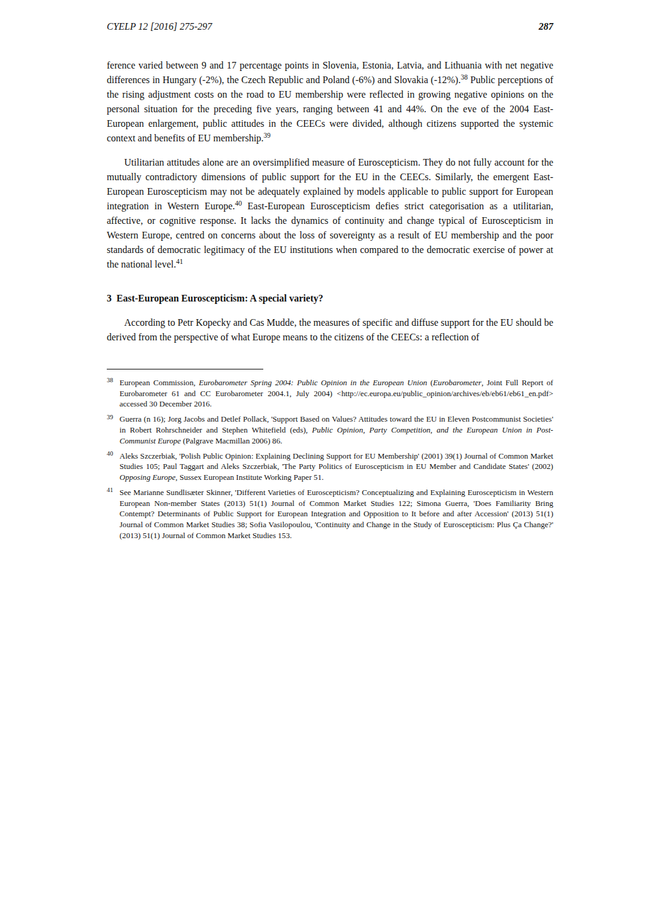CYELP 12 [2016] 275-297 287
ference varied between 9 and 17 percentage points in Slovenia, Estonia, Latvia, and Lithuania with net negative differences in Hungary (-2%), the Czech Republic and Poland (-6%) and Slovakia (-12%).38 Public perceptions of the rising adjustment costs on the road to EU membership were reflected in growing negative opinions on the personal situation for the preceding five years, ranging between 41 and 44%. On the eve of the 2004 East-European enlargement, public attitudes in the CEECs were divided, although citizens supported the systemic context and benefits of EU membership.39
Utilitarian attitudes alone are an oversimplified measure of Euroscepticism. They do not fully account for the mutually contradictory dimensions of public support for the EU in the CEECs. Similarly, the emergent East-European Euroscepticism may not be adequately explained by models applicable to public support for European integration in Western Europe.40 East-European Euroscepticism defies strict categorisation as a utilitarian, affective, or cognitive response. It lacks the dynamics of continuity and change typical of Euroscepticism in Western Europe, centred on concerns about the loss of sovereignty as a result of EU membership and the poor standards of democratic legitimacy of the EU institutions when compared to the democratic exercise of power at the national level.41
3 East-European Euroscepticism: A special variety?
According to Petr Kopecky and Cas Mudde, the measures of specific and diffuse support for the EU should be derived from the perspective of what Europe means to the citizens of the CEECs: a reflection of
38 European Commission, Eurobarometer Spring 2004: Public Opinion in the European Union (Eurobarometer, Joint Full Report of Eurobarometer 61 and CC Eurobarometer 2004.1, July 2004) <http://ec.europa.eu/public_opinion/archives/eb/eb61/eb61_en.pdf> accessed 30 December 2016.
39 Guerra (n 16); Jorg Jacobs and Detlef Pollack, 'Support Based on Values? Attitudes toward the EU in Eleven Postcommunist Societies' in Robert Rohrschneider and Stephen Whitefield (eds), Public Opinion, Party Competition, and the European Union in Post-Communist Europe (Palgrave Macmillan 2006) 86.
40 Aleks Szczerbiak, 'Polish Public Opinion: Explaining Declining Support for EU Membership' (2001) 39(1) Journal of Common Market Studies 105; Paul Taggart and Aleks Szczerbiak, 'The Party Politics of Euroscepticism in EU Member and Candidate States' (2002) Opposing Europe, Sussex European Institute Working Paper 51.
41 See Marianne Sundlisæter Skinner, 'Different Varieties of Euroscepticism? Conceptualizing and Explaining Euroscepticism in Western European Non-member States (2013) 51(1) Journal of Common Market Studies 122; Simona Guerra, 'Does Familiarity Bring Contempt? Determinants of Public Support for European Integration and Opposition to It before and after Accession' (2013) 51(1) Journal of Common Market Studies 38; Sofia Vasilopoulou, 'Continuity and Change in the Study of Euroscepticism: Plus Ça Change?' (2013) 51(1) Journal of Common Market Studies 153.